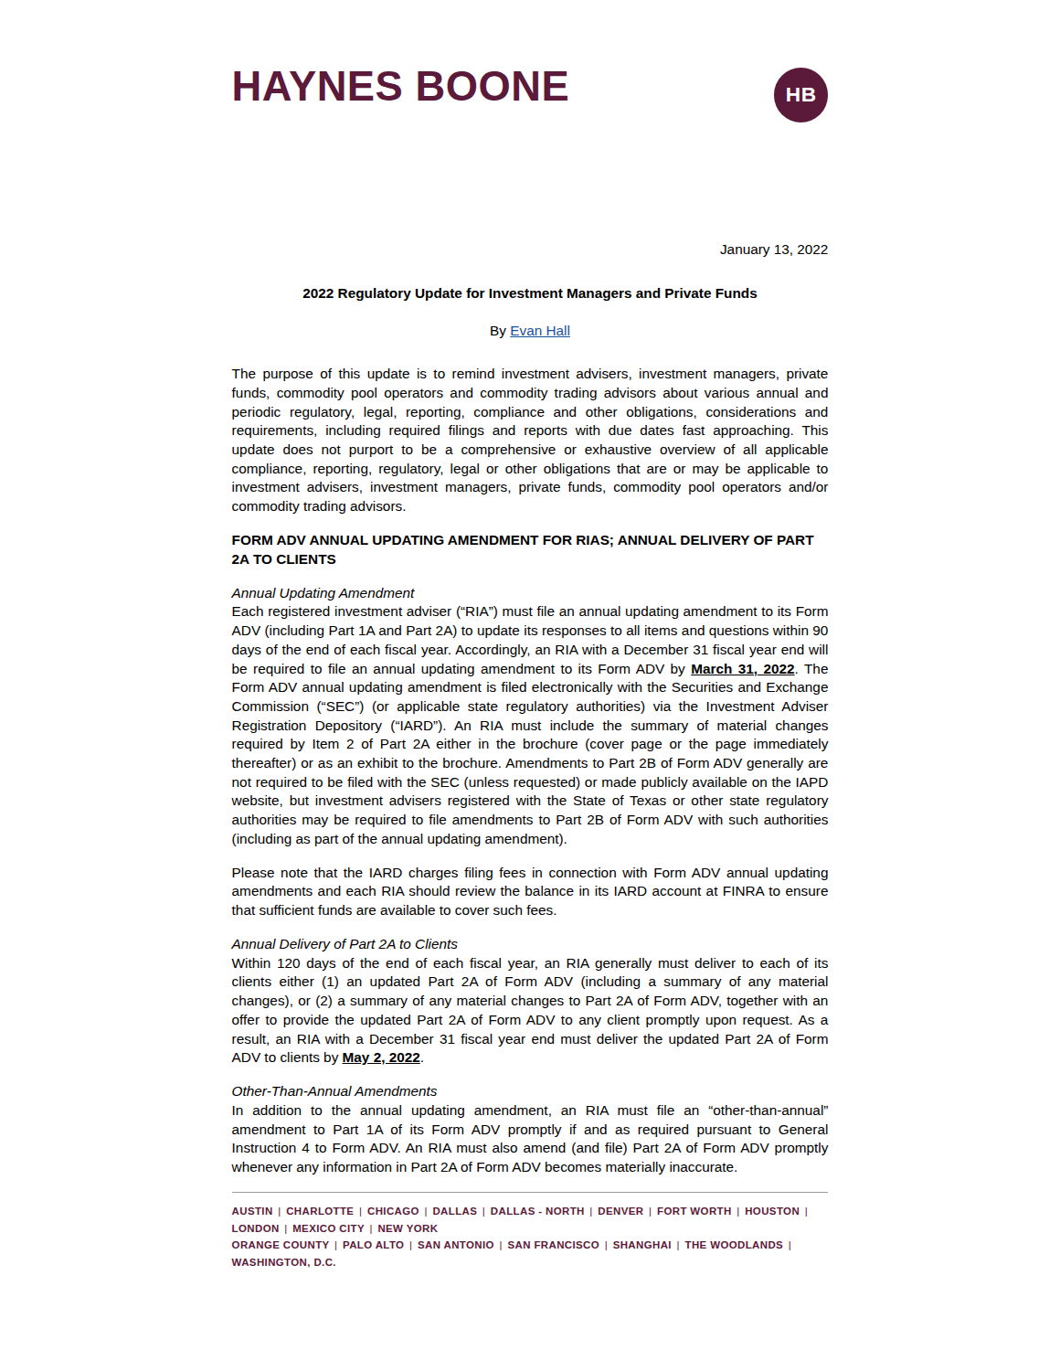HAYNES BOONE
HB
January 13, 2022
2022 Regulatory Update for Investment Managers and Private Funds
By Evan Hall
The purpose of this update is to remind investment advisers, investment managers, private funds, commodity pool operators and commodity trading advisors about various annual and periodic regulatory, legal, reporting, compliance and other obligations, considerations and requirements, including required filings and reports with due dates fast approaching. This update does not purport to be a comprehensive or exhaustive overview of all applicable compliance, reporting, regulatory, legal or other obligations that are or may be applicable to investment advisers, investment managers, private funds, commodity pool operators and/or commodity trading advisors.
Form ADV Annual Updating Amendment for RIAs; Annual Delivery of Part 2A to Clients
Annual Updating Amendment
Each registered investment adviser (“RIA”) must file an annual updating amendment to its Form ADV (including Part 1A and Part 2A) to update its responses to all items and questions within 90 days of the end of each fiscal year. Accordingly, an RIA with a December 31 fiscal year end will be required to file an annual updating amendment to its Form ADV by March 31, 2022. The Form ADV annual updating amendment is filed electronically with the Securities and Exchange Commission (“SEC”) (or applicable state regulatory authorities) via the Investment Adviser Registration Depository (“IARD”). An RIA must include the summary of material changes required by Item 2 of Part 2A either in the brochure (cover page or the page immediately thereafter) or as an exhibit to the brochure. Amendments to Part 2B of Form ADV generally are not required to be filed with the SEC (unless requested) or made publicly available on the IAPD website, but investment advisers registered with the State of Texas or other state regulatory authorities may be required to file amendments to Part 2B of Form ADV with such authorities (including as part of the annual updating amendment).
Please note that the IARD charges filing fees in connection with Form ADV annual updating amendments and each RIA should review the balance in its IARD account at FINRA to ensure that sufficient funds are available to cover such fees.
Annual Delivery of Part 2A to Clients
Within 120 days of the end of each fiscal year, an RIA generally must deliver to each of its clients either (1) an updated Part 2A of Form ADV (including a summary of any material changes), or (2) a summary of any material changes to Part 2A of Form ADV, together with an offer to provide the updated Part 2A of Form ADV to any client promptly upon request. As a result, an RIA with a December 31 fiscal year end must deliver the updated Part 2A of Form ADV to clients by May 2, 2022.
Other-Than-Annual Amendments
In addition to the annual updating amendment, an RIA must file an “other-than-annual” amendment to Part 1A of its Form ADV promptly if and as required pursuant to General Instruction 4 to Form ADV. An RIA must also amend (and file) Part 2A of Form ADV promptly whenever any information in Part 2A of Form ADV becomes materially inaccurate.
AUSTIN | CHARLOTTE | CHICAGO | DALLAS | DALLAS - NORTH | DENVER | FORT WORTH | HOUSTON | LONDON | MEXICO CITY | NEW YORK
ORANGE COUNTY | PALO ALTO | SAN ANTONIO | SAN FRANCISCO | SHANGHAI | THE WOODLANDS | WASHINGTON, D.C.